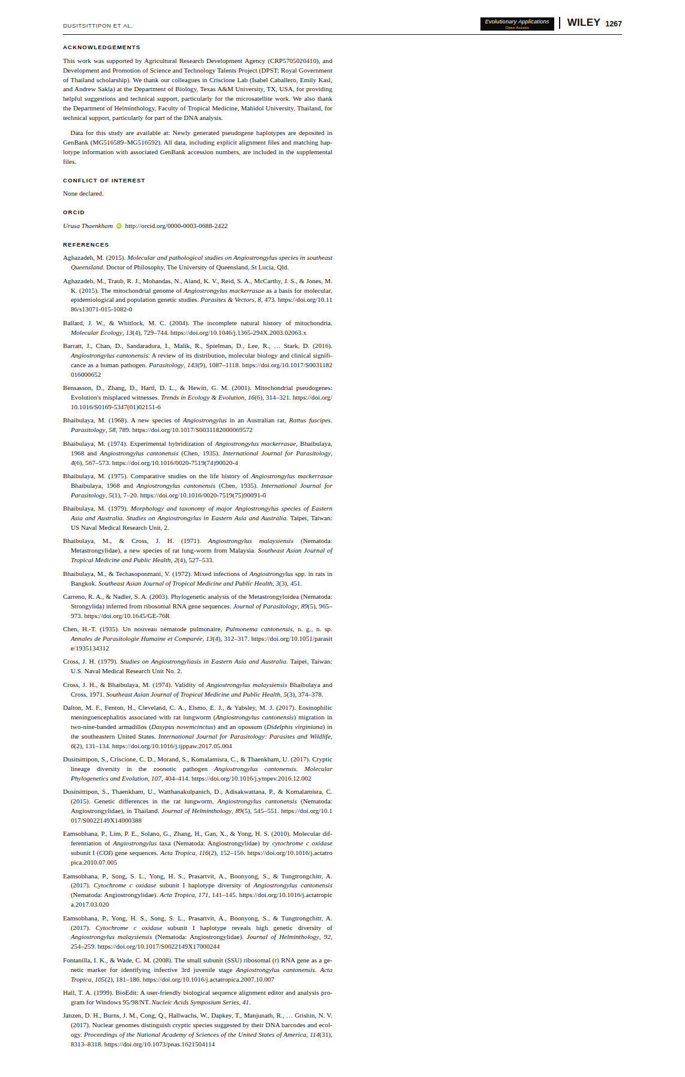DUSITSITTIPON ET AL.
Evolutionary Applications Open Access WILEY 1267
ACKNOWLEDGEMENTS
This work was supported by Agricultural Research Development Agency (CRP5705020410), and Development and Promotion of Science and Technology Talents Project (DPST; Royal Government of Thailand scholarship). We thank our colleagues in Criscione Lab (Isabel Caballero, Emily Kasl, and Andrew Sakla) at the Department of Biology, Texas A&M University, TX, USA, for providing helpful suggestions and technical support, particularly for the microsatellite work. We also thank the Department of Helminthology, Faculty of Tropical Medicine, Mahidol University, Thailand, for technical support, particularly for part of the DNA analysis.
Data for this study are available at: Newly generated pseudogene haplotypes are deposited in GenBank (MG516589–MG516592). All data, including explicit alignment files and matching haplotype information with associated GenBank accession numbers, are included in the supplemental files.
CONFLICT OF INTEREST
None declared.
ORCID
Urusa Thaenkham http://orcid.org/0000-0003-0688-2422
REFERENCES
Aghazadeh, M. (2015). Molecular and pathological studies on Angiostrongylus species in southeast Queensland. Doctor of Philosophy, The University of Queensland, St Lucia, Qld.
Aghazadeh, M., Traub, R. J., Mohandas, N., Aland, K. V., Reid, S. A., McCarthy, J. S., & Jones, M. K. (2015). The mitochondrial genome of Angiostrongylus mackerrasae as a basis for molecular, epidemiological and population genetic studies. Parasites & Vectors, 8, 473. https://doi.org/10.1186/s13071-015-1082-0
Ballard, J. W., & Whitlock, M. C. (2004). The incomplete natural history of mitochondria. Molecular Ecology, 13(4), 729–744. https://doi.org/10.1046/j.1365-294X.2003.02063.x
Barratt, J., Chan, D., Sandaradura, I., Malik, R., Spielman, D., Lee, R., … Stark, D. (2016). Angiostrongylus cantonensis: A review of its distribution, molecular biology and clinical significance as a human pathogen. Parasitology, 143(9), 1087–1118. https://doi.org/10.1017/S0031182016000652
Bensasson, D., Zhang, D., Hartl, D. L., & Hewitt, G. M. (2001). Mitochondrial pseudogenes: Evolution's misplaced witnesses. Trends in Ecology & Evolution, 16(6), 314–321. https://doi.org/10.1016/S0169-5347(01)02151-6
Bhaibulaya, M. (1968). A new species of Angiostrongylus in an Australian rat, Rattus fuscipes. Parasitology, 58, 789. https://doi.org/10.1017/S0031182000069572
Bhaibulaya, M. (1974). Experimental hybridization of Angiostrongylus mackerrasae, Bhaibulaya, 1968 and Angiostrongylus cantonensis (Chen, 1935). International Journal for Parasitology, 4(6), 567–573. https://doi.org/10.1016/0020-7519(74)90020-4
Bhaibulaya, M. (1975). Comparative studies on the life history of Angiostrongylus mackerrasae Bhaibulaya, 1968 and Angiostrongylus cantonensis (Chen, 1935). International Journal for Parasitology, 5(1), 7–20. https://doi.org/10.1016/0020-7519(75)90091-0
Bhaibulaya, M. (1979). Morphology and taxonomy of major Angiostrongylus species of Eastern Asia and Australia. Studies on Angiostrongylus in Eastern Asia and Australia. Taipei, Taiwan: US Naval Medical Research Unit, 2.
Bhaibulaya, M., & Cross, J. H. (1971). Angiostrongylus malaysiensis (Nematoda: Metastrongylidae), a new species of rat lung-worm from Malaysia. Southeast Asian Journal of Tropical Medicine and Public Health, 2(4), 527–533.
Bhaibulaya, M., & Techasoponmani, V. (1972). Mixed infections of Angiostrongylus spp. in rats in Bangkok. Southeast Asian Journal of Tropical Medicine and Public Health, 3(3), 451.
Carreno, R. A., & Nadler, S. A. (2003). Phylogenetic analysis of the Metastrongyloidea (Nematoda: Strongylida) inferred from ribosomal RNA gene sequences. Journal of Parasitology, 89(5), 965–973. https://doi.org/10.1645/GE-76R
Chen, H.-T. (1935). Un nouveau nématode pulmonaire, Pulmonema cantonensis, n. g., n. sp. Annales de Parasitologie Humaine et Comparée, 13(4), 312–317. https://doi.org/10.1051/parasite/1935134312
Cross, J. H. (1979). Studies on Angiostrongyliasis in Eastern Asia and Australia. Taipei, Taiwan: U.S. Naval Medical Research Unit No. 2.
Cross, J. H., & Bhaibulaya, M. (1974). Validity of Angiostrongylus malaysiensis Bhaibulaya and Cross, 1971. Southeast Asian Journal of Tropical Medicine and Public Health, 5(3), 374–378.
Dalton, M. F., Fenton, H., Cleveland, C. A., Elsmo, E. J., & Yabsley, M. J. (2017). Eosinophilic meningoencephalitis associated with rat lungworm (Angiostrongylus cantonensis) migration in two-nine-banded armadillos (Dasypus novemcinctus) and an opossum (Didelphis virginiana) in the southeastern United States. International Journal for Parasitology: Parasites and Wildlife, 6(2), 131–134. https://doi.org/10.1016/j.ijppaw.2017.05.004
Dusitsittipon, S., Criscione, C. D., Morand, S., Komalamisra, C., & Thaenkham, U. (2017). Cryptic lineage diversity in the zoonotic pathogen Angiostrongylus cantonensis. Molecular Phylogenetics and Evolution, 107, 404–414. https://doi.org/10.1016/j.ympev.2016.12.002
Dusitsittipon, S., Thaenkham, U., Watthanakulpanich, D., Adisakwattana, P., & Komalamisra, C. (2015). Genetic differences in the rat lungworm, Angiostrongylus cantonensis (Nematoda: Angiostrongylidae), in Thailand. Journal of Helminthology, 89(5), 545–551. https://doi.org/10.1017/S0022149X14000388
Eamsobhana, P., Lim, P. E., Solano, G., Zhang, H., Gan, X., & Yong, H. S. (2010). Molecular differentiation of Angiostrongylus taxa (Nematoda: Angiostrongylidae) by cytochrome c oxidase subunit I (COI) gene sequences. Acta Tropica, 116(2), 152–156. https://doi.org/10.1016/j.actatropica.2010.07.005
Eamsobhana, P., Song, S. L., Yong, H. S., Prasartvit, A., Boonyong, S., & Tungtrongchitr, A. (2017). Cytochrome c oxidase subunit I haplotype diversity of Angiostrongylus cantonensis (Nematoda: Angiostrongylidae). Acta Tropica, 171, 141–145. https://doi.org/10.1016/j.actatropica.2017.03.020
Eamsobhana, P., Yong, H. S., Song, S. L., Prasartvit, A., Boonyong, S., & Tungtrongchitr, A. (2017). Cytochrome c oxidase subunit I haplotype reveals high genetic diversity of Angiostrongylus malaysiensis (Nematoda: Angiostrongylidae). Journal of Helminthology, 92, 254–259. https://doi.org/10.1017/S0022149X17000244
Fontanilla, I. K., & Wade, C. M. (2008). The small subunit (SSU) ribosomal (r) RNA gene as a genetic marker for identifying infective 3rd juvenile stage Angiostrongylus cantonensis. Acta Tropica, 105(2), 181–186. https://doi.org/10.1016/j.actatropica.2007.10.007
Hall, T. A. (1999). BioEdit: A user-friendly biological sequence alignment editor and analysis program for Windows 95/98/NT. Nucleic Acids Symposium Series, 41.
Janzen, D. H., Burns, J. M., Cong, Q., Hallwachs, W., Dapkey, T., Manjunath, R., … Grishin, N. V. (2017). Nuclear genomes distinguish cryptic species suggested by their DNA barcodes and ecology. Proceedings of the National Academy of Sciences of the United States of America, 114(31), 8313–8318. https://doi.org/10.1073/pnas.1621504114